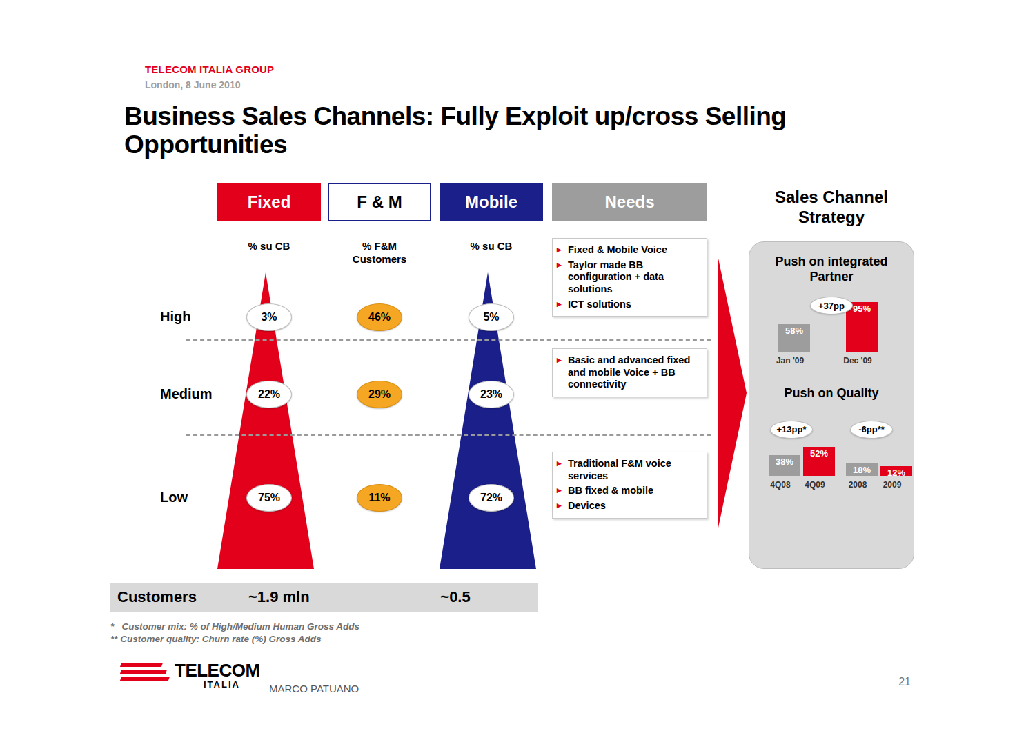TELECOM ITALIA GROUP
London, 8 June 2010
Business Sales Channels: Fully Exploit up/cross Selling Opportunities
Fixed
F & M
Mobile
Needs
% su CB
% F&M
Customers
% su CB
Sales Channel
Strategy
High
Medium
Low
3%
22%
75%
46%
29%
11%
5%
23%
72%
Fixed & Mobile Voice
Taylor made BB configuration + data solutions
ICT solutions
Basic and advanced fixed and mobile Voice + BB connectivity
Traditional F&M voice services
BB fixed & mobile
Devices
Push on integrated Partner
58%
95%
Jan '09
Dec '09
+37pp
Push on Quality
38%
52%
18%
12%
4Q08
4Q09
2008
2009
+13pp*
-6pp**
Customers
~1.9 mln
~0.5
* Customer mix: % of High/Medium Human Gross Adds
** Customer quality: Churn rate (%) Gross Adds
TELECOM
ITALIA
MARCO PATUANO
21